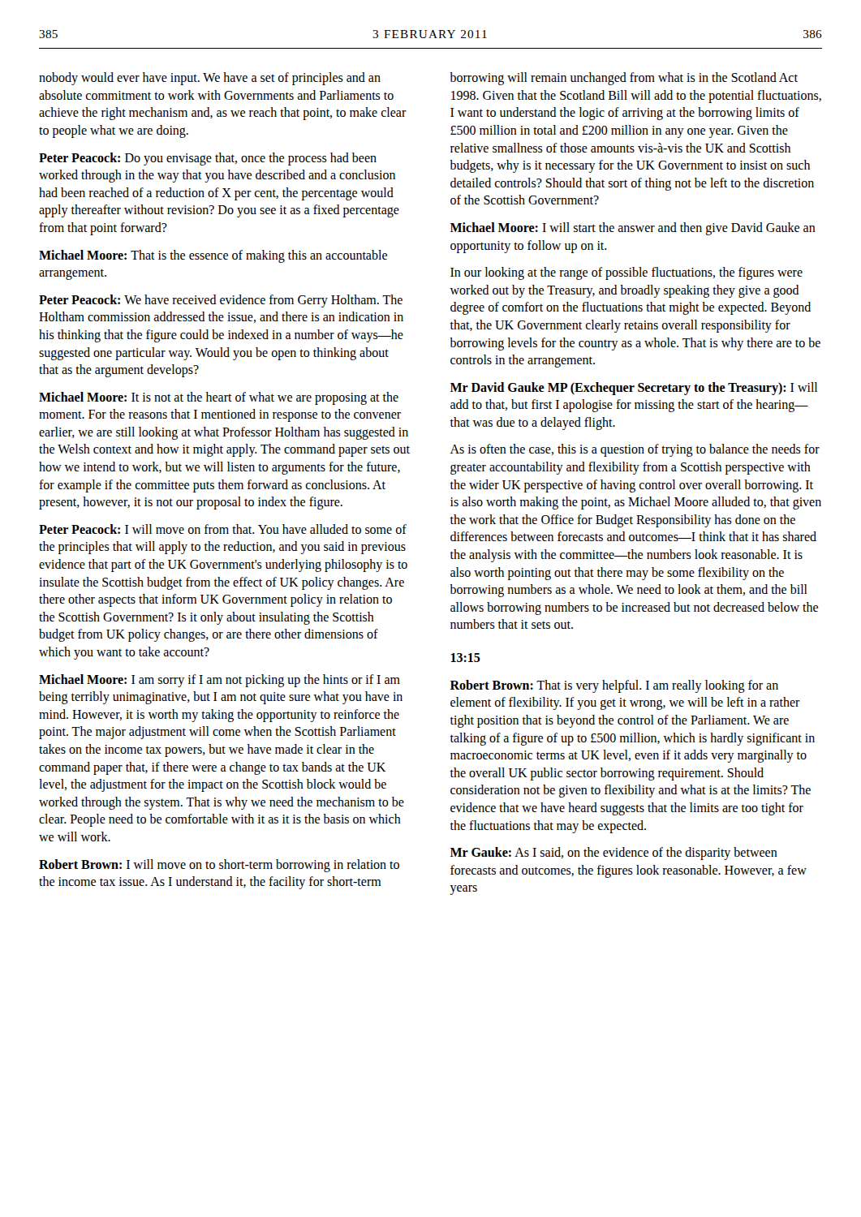385 3 FEBRUARY 2011 386
nobody would ever have input. We have a set of principles and an absolute commitment to work with Governments and Parliaments to achieve the right mechanism and, as we reach that point, to make clear to people what we are doing.
Peter Peacock: Do you envisage that, once the process had been worked through in the way that you have described and a conclusion had been reached of a reduction of X per cent, the percentage would apply thereafter without revision? Do you see it as a fixed percentage from that point forward?
Michael Moore: That is the essence of making this an accountable arrangement.
Peter Peacock: We have received evidence from Gerry Holtham. The Holtham commission addressed the issue, and there is an indication in his thinking that the figure could be indexed in a number of ways—he suggested one particular way. Would you be open to thinking about that as the argument develops?
Michael Moore: It is not at the heart of what we are proposing at the moment. For the reasons that I mentioned in response to the convener earlier, we are still looking at what Professor Holtham has suggested in the Welsh context and how it might apply. The command paper sets out how we intend to work, but we will listen to arguments for the future, for example if the committee puts them forward as conclusions. At present, however, it is not our proposal to index the figure.
Peter Peacock: I will move on from that. You have alluded to some of the principles that will apply to the reduction, and you said in previous evidence that part of the UK Government's underlying philosophy is to insulate the Scottish budget from the effect of UK policy changes. Are there other aspects that inform UK Government policy in relation to the Scottish Government? Is it only about insulating the Scottish budget from UK policy changes, or are there other dimensions of which you want to take account?
Michael Moore: I am sorry if I am not picking up the hints or if I am being terribly unimaginative, but I am not quite sure what you have in mind. However, it is worth my taking the opportunity to reinforce the point. The major adjustment will come when the Scottish Parliament takes on the income tax powers, but we have made it clear in the command paper that, if there were a change to tax bands at the UK level, the adjustment for the impact on the Scottish block would be worked through the system. That is why we need the mechanism to be clear. People need to be comfortable with it as it is the basis on which we will work.
Robert Brown: I will move on to short-term borrowing in relation to the income tax issue. As I understand it, the facility for short-term borrowing will remain unchanged from what is in the Scotland Act 1998. Given that the Scotland Bill will add to the potential fluctuations, I want to understand the logic of arriving at the borrowing limits of £500 million in total and £200 million in any one year. Given the relative smallness of those amounts vis-à-vis the UK and Scottish budgets, why is it necessary for the UK Government to insist on such detailed controls? Should that sort of thing not be left to the discretion of the Scottish Government?
Michael Moore: I will start the answer and then give David Gauke an opportunity to follow up on it.
In our looking at the range of possible fluctuations, the figures were worked out by the Treasury, and broadly speaking they give a good degree of comfort on the fluctuations that might be expected. Beyond that, the UK Government clearly retains overall responsibility for borrowing levels for the country as a whole. That is why there are to be controls in the arrangement.
Mr David Gauke MP (Exchequer Secretary to the Treasury): I will add to that, but first I apologise for missing the start of the hearing—that was due to a delayed flight.
As is often the case, this is a question of trying to balance the needs for greater accountability and flexibility from a Scottish perspective with the wider UK perspective of having control over overall borrowing. It is also worth making the point, as Michael Moore alluded to, that given the work that the Office for Budget Responsibility has done on the differences between forecasts and outcomes—I think that it has shared the analysis with the committee—the numbers look reasonable. It is also worth pointing out that there may be some flexibility on the borrowing numbers as a whole. We need to look at them, and the bill allows borrowing numbers to be increased but not decreased below the numbers that it sets out.
13:15
Robert Brown: That is very helpful. I am really looking for an element of flexibility. If you get it wrong, we will be left in a rather tight position that is beyond the control of the Parliament. We are talking of a figure of up to £500 million, which is hardly significant in macroeconomic terms at UK level, even if it adds very marginally to the overall UK public sector borrowing requirement. Should consideration not be given to flexibility and what is at the limits? The evidence that we have heard suggests that the limits are too tight for the fluctuations that may be expected.
Mr Gauke: As I said, on the evidence of the disparity between forecasts and outcomes, the figures look reasonable. However, a few years